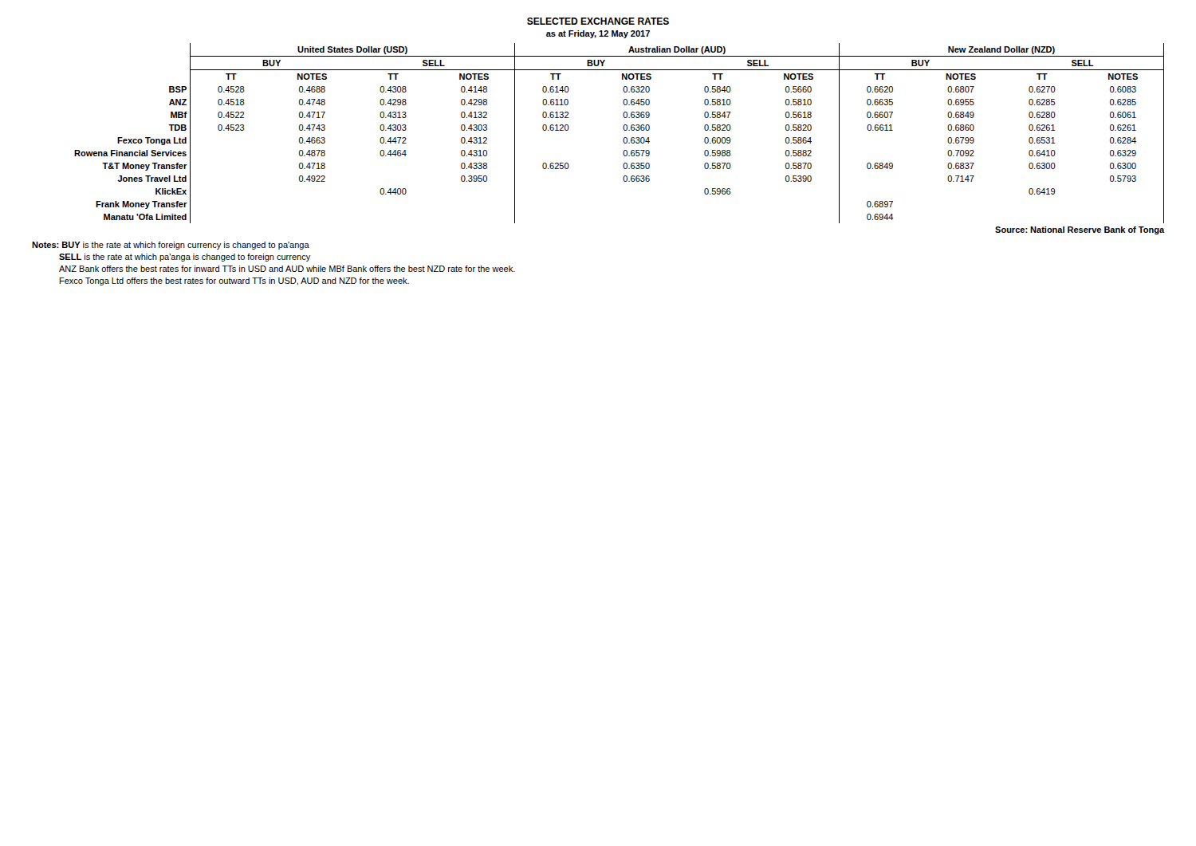SELECTED EXCHANGE RATES
as at Friday, 12 May 2017
| | United States Dollar (USD) | Australian Dollar (AUD) | New Zealand Dollar (NZD) |
| --- | --- | --- | --- |
| | BUY | SELL | BUY | SELL | BUY | SELL |
| | TT | NOTES | TT | NOTES | TT | NOTES | TT | NOTES | TT | NOTES | TT | NOTES |
| BSP | 0.4528 | 0.4688 | 0.4308 | 0.4148 | 0.6140 | 0.6320 | 0.5840 | 0.5660 | 0.6620 | 0.6807 | 0.6270 | 0.6083 |
| ANZ | 0.4518 | 0.4748 | 0.4298 | 0.4298 | 0.6110 | 0.6450 | 0.5810 | 0.5810 | 0.6635 | 0.6955 | 0.6285 | 0.6285 |
| MBf | 0.4522 | 0.4717 | 0.4313 | 0.4132 | 0.6132 | 0.6369 | 0.5847 | 0.5618 | 0.6607 | 0.6849 | 0.6280 | 0.6061 |
| TDB | 0.4523 | 0.4743 | 0.4303 | 0.4303 | 0.6120 | 0.6360 | 0.5820 | 0.5820 | 0.6611 | 0.6860 | 0.6261 | 0.6261 |
| Fexco Tonga Ltd | | 0.4663 | 0.4472 | 0.4312 | | 0.6304 | 0.6009 | 0.5864 | | 0.6799 | 0.6531 | 0.6284 |
| Rowena Financial Services | | 0.4878 | 0.4464 | 0.4310 | | 0.6579 | 0.5988 | 0.5882 | | 0.7092 | 0.6410 | 0.6329 |
| T&T Money Transfer | | 0.4718 | | 0.4338 | 0.6250 | 0.6350 | 0.5870 | 0.5870 | 0.6849 | 0.6837 | 0.6300 | 0.6300 |
| Jones Travel Ltd | | 0.4922 | | 0.3950 | | 0.6636 | | 0.5390 | | 0.7147 | | 0.5793 |
| KlickEx | | | 0.4400 | | | | 0.5966 | | | | 0.6419 | |
| Frank Money Transfer | | | | | | | | | 0.6897 | | | |
| Manatu 'Ofa Limited | | | | | | | | | 0.6944 | | | |
Source: National Reserve Bank of Tonga
Notes: BUY is the rate at which foreign currency is changed to pa'anga
SELL is the rate at which pa'anga is changed to foreign currency
ANZ Bank offers the best rates for inward TTs in USD and AUD while MBf Bank offers the best NZD rate for the week.
Fexco Tonga Ltd offers the best rates for outward TTs in USD, AUD and NZD for the week.